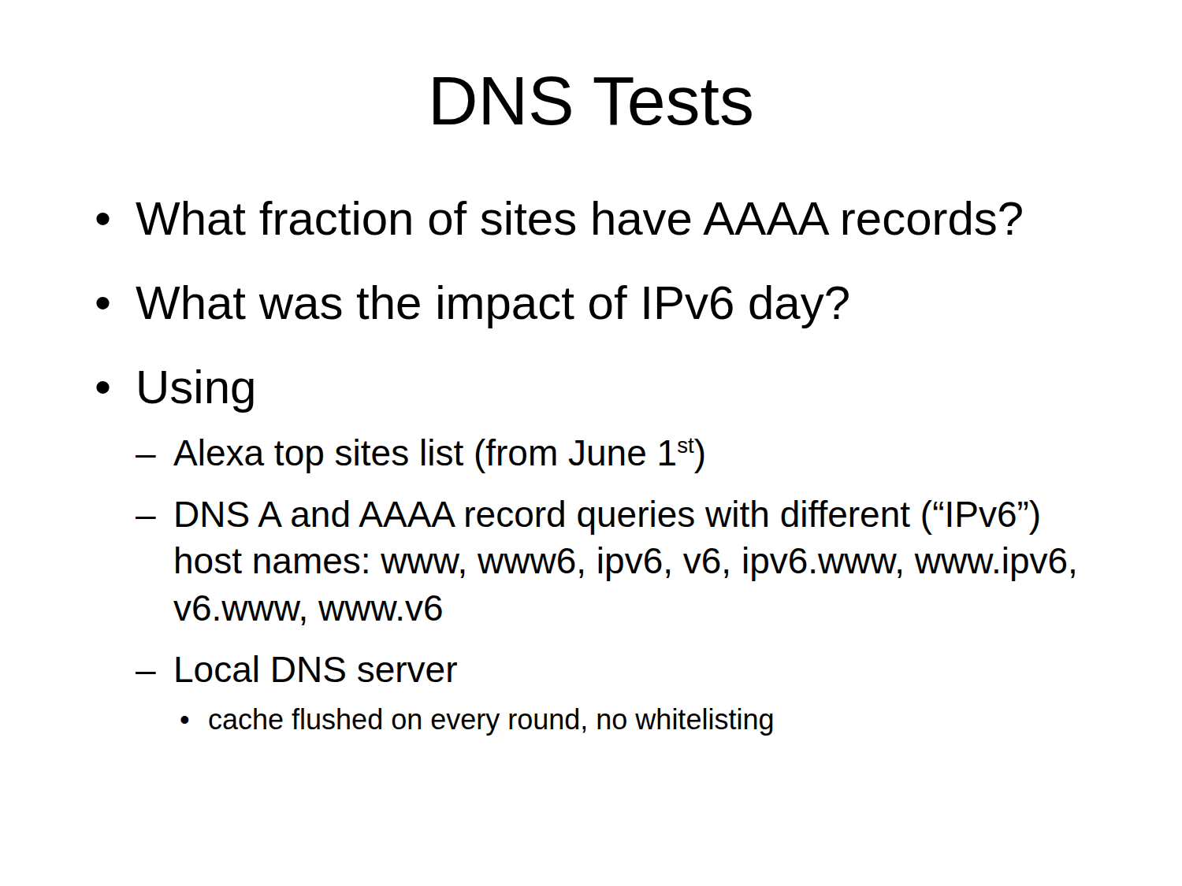DNS Tests
What fraction of sites have AAAA records?
What was the impact of IPv6 day?
Using
Alexa top sites list (from June 1st)
DNS A and AAAA record queries with different (“IPv6”) host names: www, www6, ipv6, v6, ipv6.www, www.ipv6, v6.www, www.v6
Local DNS server
cache flushed on every round, no whitelisting